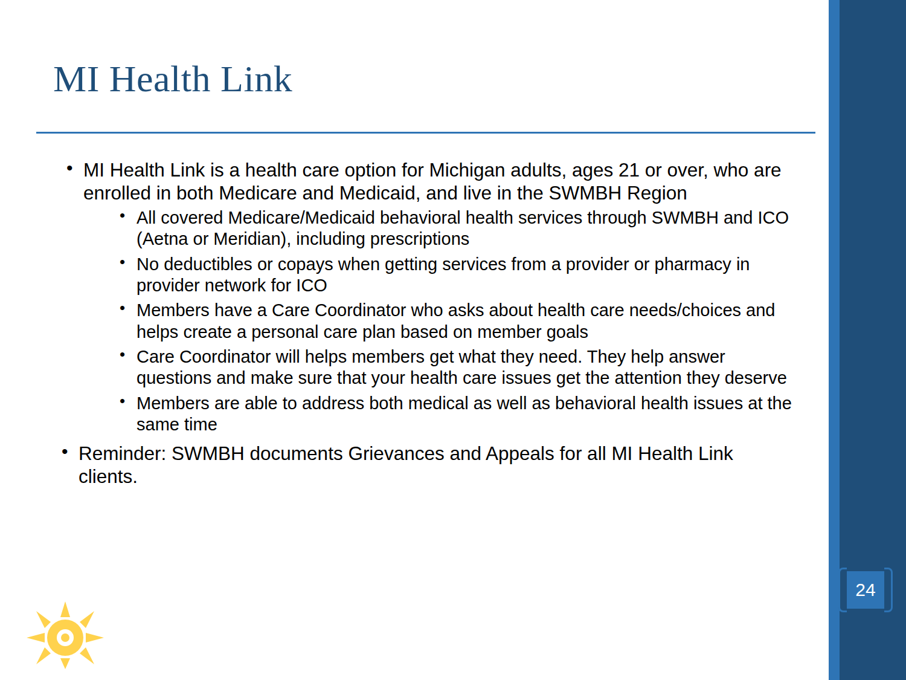MI Health Link
MI Health Link is a health care option for Michigan adults, ages 21 or over, who are enrolled in both Medicare and Medicaid, and live in the SWMBH Region
All covered Medicare/Medicaid behavioral health services through SWMBH and ICO (Aetna or Meridian), including prescriptions
No deductibles or copays when getting services from a provider or pharmacy in provider network for ICO
Members have a Care Coordinator who asks about health care needs/choices and helps create a personal care plan based on member goals
Care Coordinator will helps members get what they need. They help answer questions and make sure that your health care issues get the attention they deserve
Members are able to address both medical as well as behavioral health issues at the same time
Reminder: SWMBH documents Grievances and Appeals for all MI Health Link clients.
24